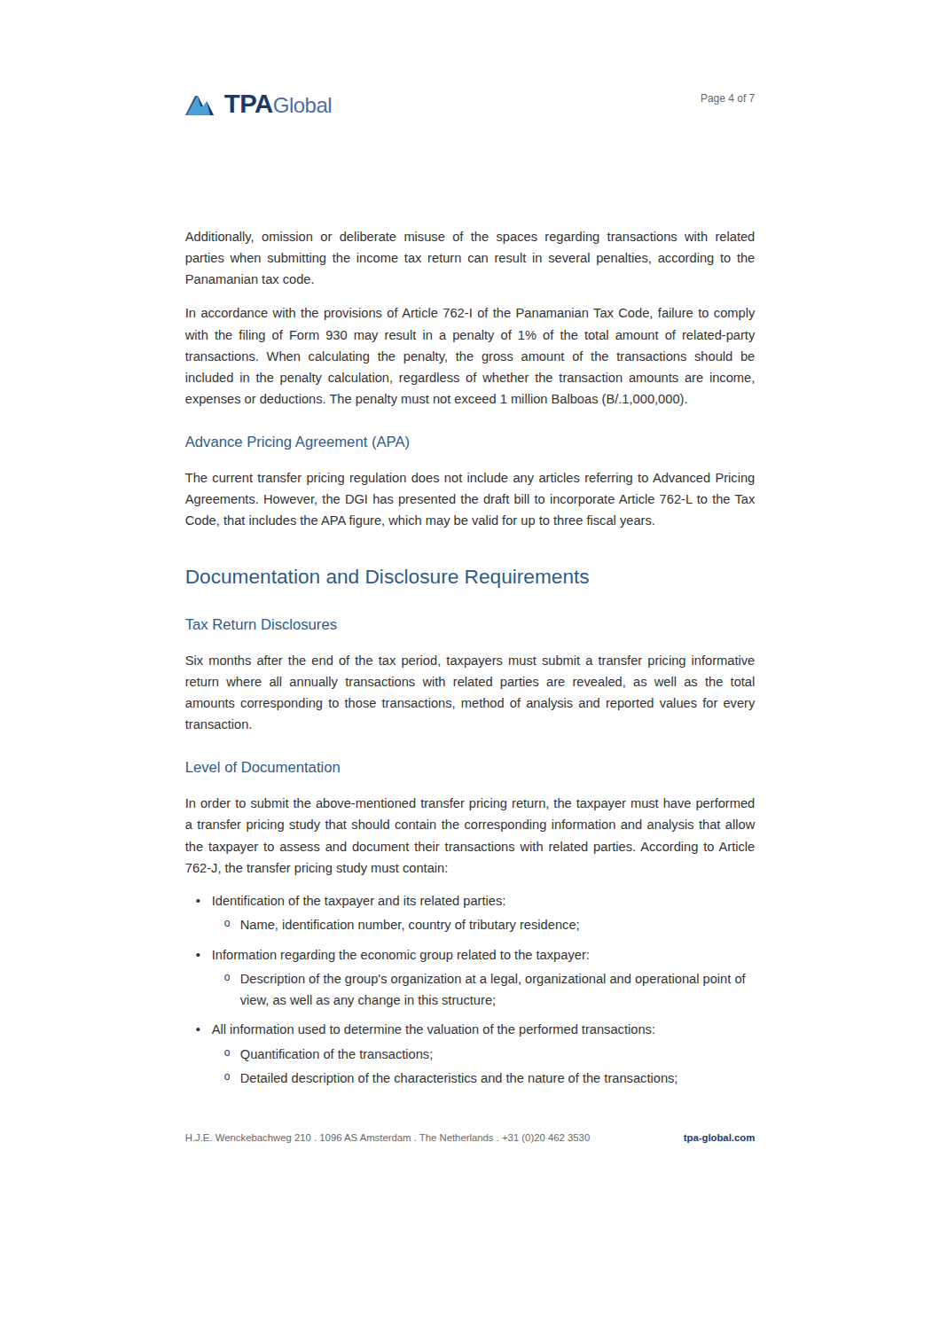TPA Global
Page 4 of 7
Additionally, omission or deliberate misuse of the spaces regarding transactions with related parties when submitting the income tax return can result in several penalties, according to the Panamanian tax code.
In accordance with the provisions of Article 762-I of the Panamanian Tax Code, failure to comply with the filing of Form 930 may result in a penalty of 1% of the total amount of related-party transactions. When calculating the penalty, the gross amount of the transactions should be included in the penalty calculation, regardless of whether the transaction amounts are income, expenses or deductions. The penalty must not exceed 1 million Balboas (B/.1,000,000).
Advance Pricing Agreement (APA)
The current transfer pricing regulation does not include any articles referring to Advanced Pricing Agreements. However, the DGI has presented the draft bill to incorporate Article 762-L to the Tax Code, that includes the APA figure, which may be valid for up to three fiscal years.
Documentation and Disclosure Requirements
Tax Return Disclosures
Six months after the end of the tax period, taxpayers must submit a transfer pricing informative return where all annually transactions with related parties are revealed, as well as the total amounts corresponding to those transactions, method of analysis and reported values for every transaction.
Level of Documentation
In order to submit the above-mentioned transfer pricing return, the taxpayer must have performed a transfer pricing study that should contain the corresponding information and analysis that allow the taxpayer to assess and document their transactions with related parties. According to Article 762-J, the transfer pricing study must contain:
Identification of the taxpayer and its related parties:
Name, identification number, country of tributary residence;
Information regarding the economic group related to the taxpayer:
Description of the group's organization at a legal, organizational and operational point of view, as well as any change in this structure;
All information used to determine the valuation of the performed transactions:
Quantification of the transactions;
Detailed description of the characteristics and the nature of the transactions;
H.J.E. Wenckebachweg 210 . 1096 AS Amsterdam . The Netherlands . +31 (0)20 462 3530
tpa-global.com